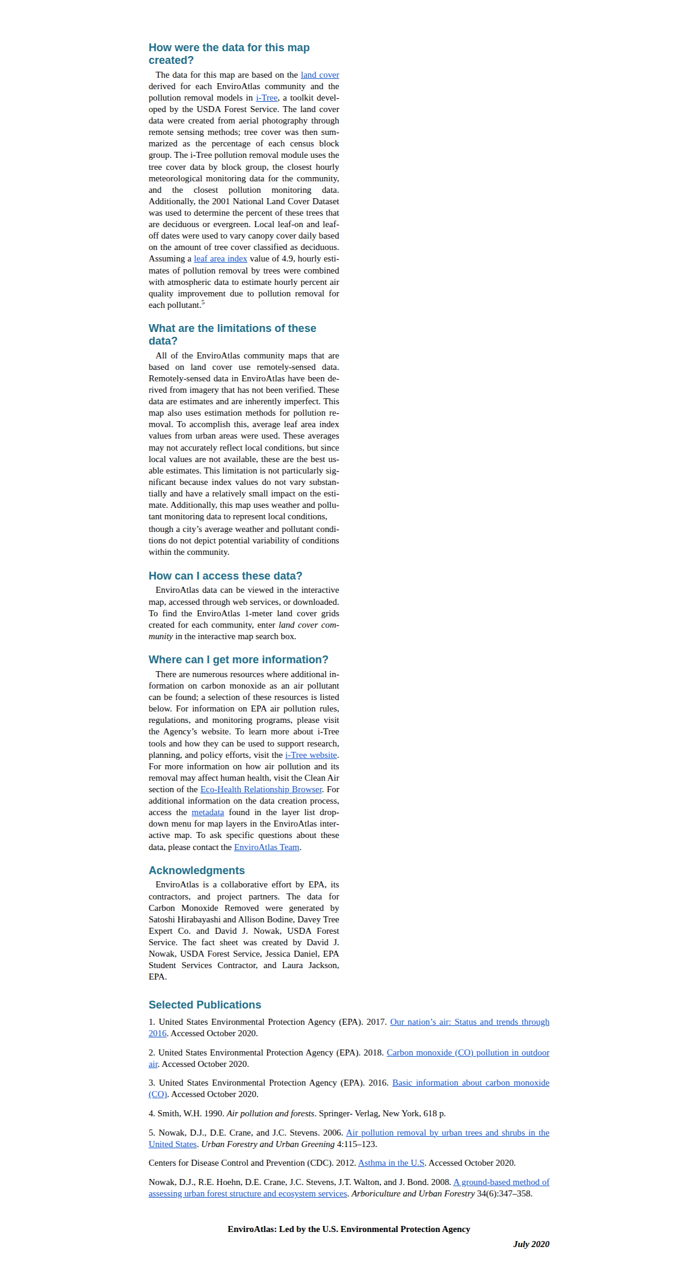How were the data for this map created?
The data for this map are based on the land cover derived for each EnviroAtlas community and the pollution removal models in i-Tree, a toolkit developed by the USDA Forest Service. The land cover data were created from aerial photography through remote sensing methods; tree cover was then summarized as the percentage of each census block group. The i-Tree pollution removal module uses the tree cover data by block group, the closest hourly meteorological monitoring data for the community, and the closest pollution monitoring data. Additionally, the 2001 National Land Cover Dataset was used to determine the percent of these trees that are deciduous or evergreen. Local leaf-on and leaf-off dates were used to vary canopy cover daily based on the amount of tree cover classified as deciduous. Assuming a leaf area index value of 4.9, hourly estimates of pollution removal by trees were combined with atmospheric data to estimate hourly percent air quality improvement due to pollution removal for each pollutant.5
What are the limitations of these data?
All of the EnviroAtlas community maps that are based on land cover use remotely-sensed data. Remotely-sensed data in EnviroAtlas have been derived from imagery that has not been verified. These data are estimates and are inherently imperfect. This map also uses estimation methods for pollution removal. To accomplish this, average leaf area index values from urban areas were used. These averages may not accurately reflect local conditions, but since local values are not available, these are the best usable estimates. This limitation is not particularly significant because index values do not vary substantially and have a relatively small impact on the estimate. Additionally, this map uses weather and pollutant monitoring data to represent local conditions,
though a city’s average weather and pollutant conditions do not depict potential variability of conditions within the community.
How can I access these data?
EnviroAtlas data can be viewed in the interactive map, accessed through web services, or downloaded. To find the EnviroAtlas 1-meter land cover grids created for each community, enter land cover community in the interactive map search box.
Where can I get more information?
There are numerous resources where additional information on carbon monoxide as an air pollutant can be found; a selection of these resources is listed below. For information on EPA air pollution rules, regulations, and monitoring programs, please visit the Agency’s website. To learn more about i-Tree tools and how they can be used to support research, planning, and policy efforts, visit the i-Tree website. For more information on how air pollution and its removal may affect human health, visit the Clean Air section of the Eco-Health Relationship Browser. For additional information on the data creation process, access the metadata found in the layer list drop-down menu for map layers in the EnviroAtlas interactive map. To ask specific questions about these data, please contact the EnviroAtlas Team.
Acknowledgments
EnviroAtlas is a collaborative effort by EPA, its contractors, and project partners. The data for Carbon Monoxide Removed were generated by Satoshi Hirabayashi and Allison Bodine, Davey Tree Expert Co. and David J. Nowak, USDA Forest Service. The fact sheet was created by David J. Nowak, USDA Forest Service, Jessica Daniel, EPA Student Services Contractor, and Laura Jackson, EPA.
Selected Publications
1. United States Environmental Protection Agency (EPA). 2017. Our nation’s air: Status and trends through 2016. Accessed October 2020.
2. United States Environmental Protection Agency (EPA). 2018. Carbon monoxide (CO) pollution in outdoor air. Accessed October 2020.
3. United States Environmental Protection Agency (EPA). 2016. Basic information about carbon monoxide (CO). Accessed October 2020.
4. Smith, W.H. 1990. Air pollution and forests. Springer- Verlag, New York, 618 p.
5. Nowak, D.J., D.E. Crane, and J.C. Stevens. 2006. Air pollution removal by urban trees and shrubs in the United States. Urban Forestry and Urban Greening 4:115–123.
Centers for Disease Control and Prevention (CDC). 2012. Asthma in the U.S. Accessed October 2020.
Nowak, D.J., R.E. Hoehn, D.E. Crane, J.C. Stevens, J.T. Walton, and J. Bond. 2008. A ground-based method of assessing urban forest structure and ecosystem services. Arboriculture and Urban Forestry 34(6):347–358.
EnviroAtlas: Led by the U.S. Environmental Protection Agency
July 2020